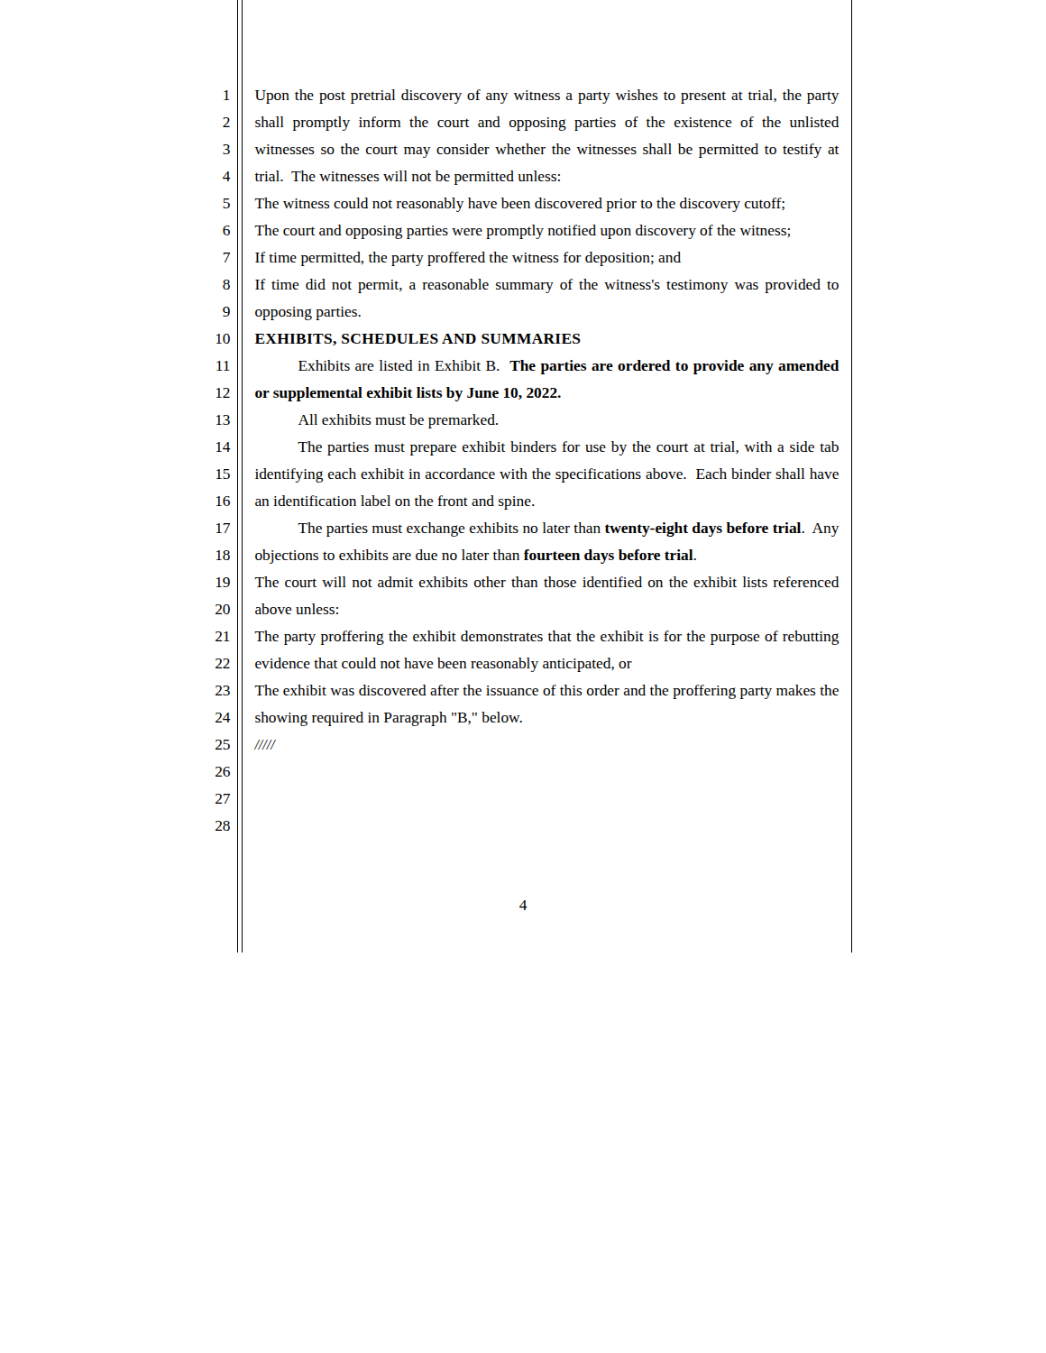1
2
3
4
5
6
7
8
9
10
11
12
13
14
15
16
17
18
19
20
21
22
23
24
25
26
27
28
B. Upon the post pretrial discovery of any witness a party wishes to present at trial, the party shall promptly inform the court and opposing parties of the existence of the unlisted witnesses so the court may consider whether the witnesses shall be permitted to testify at trial. The witnesses will not be permitted unless:
(1) The witness could not reasonably have been discovered prior to the discovery cutoff;
(2) The court and opposing parties were promptly notified upon discovery of the witness;
(3) If time permitted, the party proffered the witness for deposition; and
(4) If time did not permit, a reasonable summary of the witness's testimony was provided to opposing parties.
EXHIBITS, SCHEDULES AND SUMMARIES
Exhibits are listed in Exhibit B. The parties are ordered to provide any amended or supplemental exhibit lists by June 10, 2022.
All exhibits must be premarked.
The parties must prepare exhibit binders for use by the court at trial, with a side tab identifying each exhibit in accordance with the specifications above. Each binder shall have an identification label on the front and spine.
The parties must exchange exhibits no later than twenty-eight days before trial. Any objections to exhibits are due no later than fourteen days before trial.
A. The court will not admit exhibits other than those identified on the exhibit lists referenced above unless:
1. The party proffering the exhibit demonstrates that the exhibit is for the purpose of rebutting evidence that could not have been reasonably anticipated, or
2. The exhibit was discovered after the issuance of this order and the proffering party makes the showing required in Paragraph "B," below.
/////
4